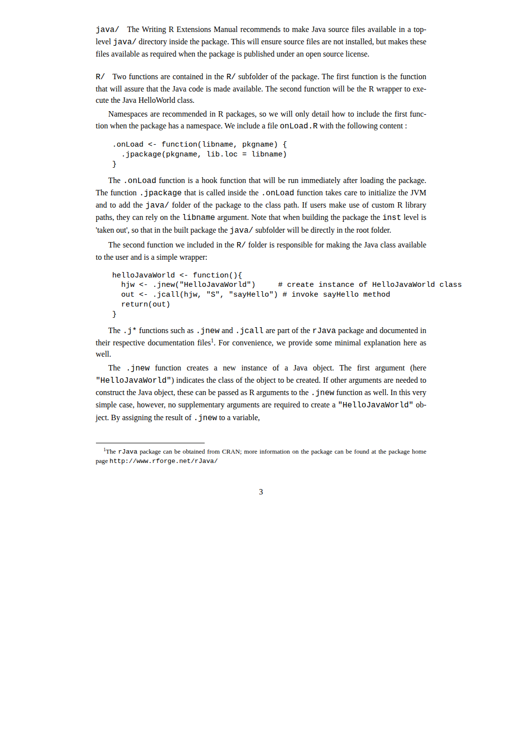java/ The Writing R Extensions Manual recommends to make Java source files available in a top-level java/ directory inside the package. This will ensure source files are not installed, but makes these files available as required when the package is published under an open source license.
R/ Two functions are contained in the R/ subfolder of the package. The first function is the function that will assure that the Java code is made available. The second function will be the R wrapper to execute the Java HelloWorld class.
Namespaces are recommended in R packages, so we will only detail how to include the first function when the package has a namespace. We include a file onLoad.R with the following content :
.onLoad <- function(libname, pkgname) {
  .jpackage(pkgname, lib.loc = libname)
}
The .onLoad function is a hook function that will be run immediately after loading the package. The function .jpackage that is called inside the .onLoad function takes care to initialize the JVM and to add the java/ folder of the package to the class path. If users make use of custom R library paths, they can rely on the libname argument. Note that when building the package the inst level is 'taken out', so that in the built package the java/ subfolder will be directly in the root folder.
The second function we included in the R/ folder is responsible for making the Java class available to the user and is a simple wrapper:
helloJavaWorld <- function(){
  hjw <- .jnew("HelloJavaWorld")     # create instance of HelloJavaWorld class
  out <- .jcall(hjw, "S", "sayHello") # invoke sayHello method
  return(out)
}
The .j* functions such as .jnew and .jcall are part of the rJava package and documented in their respective documentation files1. For convenience, we provide some minimal explanation here as well.
The .jnew function creates a new instance of a Java object. The first argument (here "HelloJavaWorld") indicates the class of the object to be created. If other arguments are needed to construct the Java object, these can be passed as R arguments to the .jnew function as well. In this very simple case, however, no supplementary arguments are required to create a "HelloJavaWorld" object. By assigning the result of .jnew to a variable,
1The rJava package can be obtained from CRAN; more information on the package can be found at the package home page http://www.rforge.net/rJava/
3